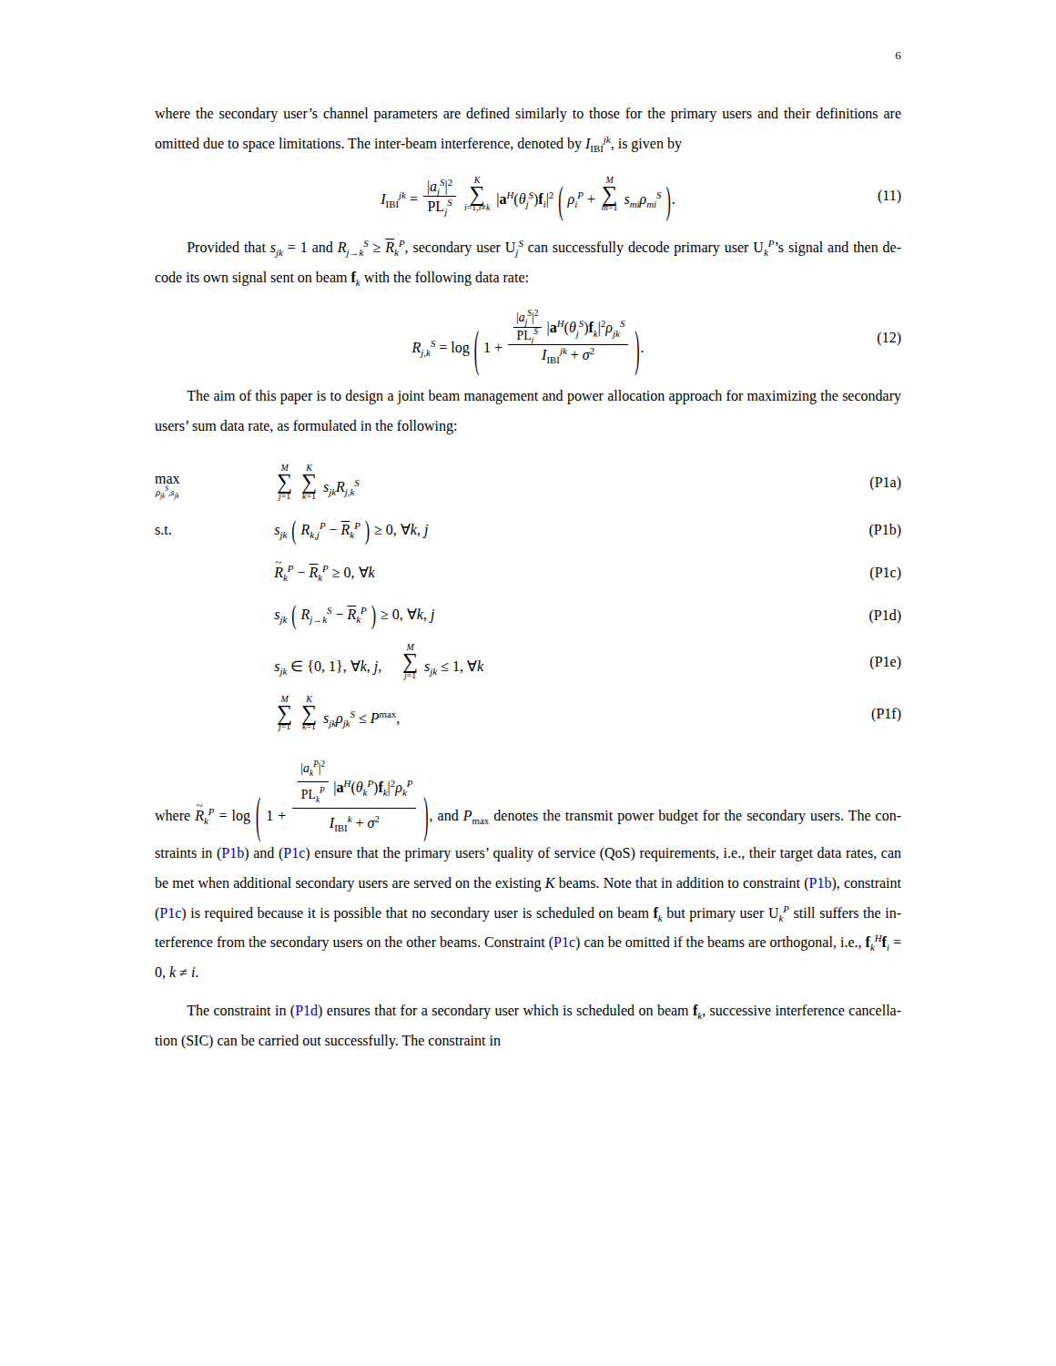6
where the secondary user’s channel parameters are defined similarly to those for the primary users and their definitions are omitted due to space limitations. The inter-beam interference, denoted by IIBIjk, is given by
IIBIjk = |ajS|2 PLjS K ∑ i=1,i≠k |aH(θjS)fi|2 ( ρiP + M ∑ m=1 smiρmiS ). (11)
Provided that sjk = 1 and Rj→kS ≥ RkP, secondary user UjS can successfully decode primary user UkP’s signal and then decode its own signal sent on beam fk with the following data rate:
Rj,kS = log ( 1 + |ajS|2 PLjS |aH(θjS)fk|2ρjkS IIBIjk + σ2 ). (12)
The aim of this paper is to design a joint beam management and power allocation approach for maximizing the secondary users’ sum data rate, as formulated in the following:
| max ρ jk S , s jk | M ∑ j =1 K ∑ k =1 s jk R j , k S | (P1a) |
| s.t. | s jk ( R k , j P − R k P ) ≥ 0, ∀ k , j | (P1b) |
| | ~ R k P − R k P ≥ 0, ∀ k | (P1c) |
| | s jk ( R j → k S − R k P ) ≥ 0, ∀ k , j | (P1d) |
| | s jk ∈ {0, 1}, ∀ k , j , M ∑ j =1 s jk ≤ 1, ∀ k | (P1e) |
| | M ∑ j =1 K ∑ k =1 s jk ρ jk S ≤ P max , | (P1f) |
where ~RkP = log ( 1 + |akP|2 PLkP |aH(θkP)fk|2ρkP IIBIk + σ2 ), and Pmax denotes the transmit power budget for the secondary users. The constraints in (P1b) and (P1c) ensure that the primary users’ quality of service (QoS) requirements, i.e., their target data rates, can be met when additional secondary users are served on the existing K beams. Note that in addition to constraint (P1b), constraint (P1c) is required because it is possible that no secondary user is scheduled on beam fk but primary user UkP still suffers the interference from the secondary users on the other beams. Constraint (P1c) can be omitted if the beams are orthogonal, i.e., fkHfi = 0, k ≠ i.
The constraint in (P1d) ensures that for a secondary user which is scheduled on beam fk, successive interference cancellation (SIC) can be carried out successfully. The constraint in